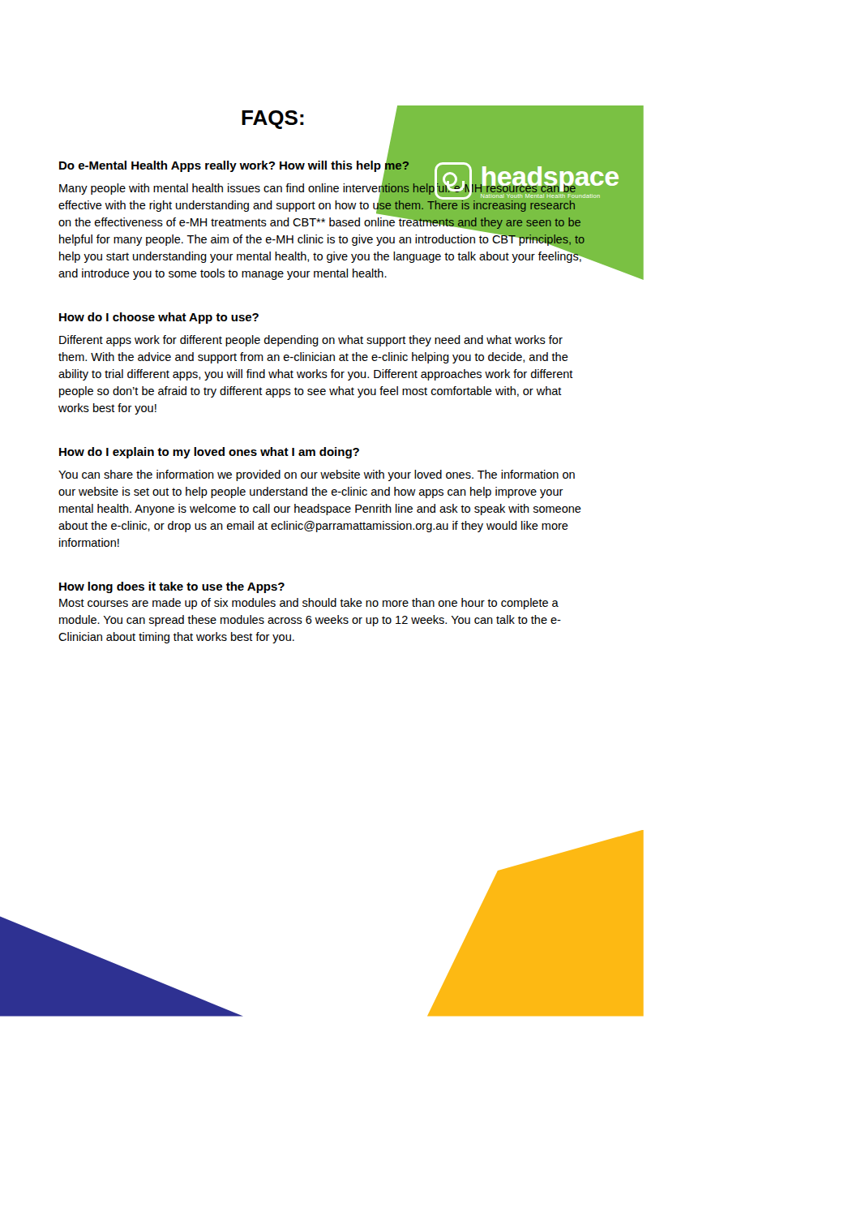headspace
National Youth Mental Health Foundation
FAQS:
Do e-Mental Health Apps really work? How will this help me?
Many people with mental health issues can find online interventions helpful. e-MH resources can be effective with the right understanding and support on how to use them. There is increasing research on the effectiveness of e-MH treatments and CBT** based online treatments and they are seen to be helpful for many people. The aim of the e-MH clinic is to give you an introduction to CBT principles, to help you start understanding your mental health, to give you the language to talk about your feelings, and introduce you to some tools to manage your mental health.
How do I choose what App to use?
Different apps work for different people depending on what support they need and what works for them. With the advice and support from an e-clinician at the e-clinic helping you to decide, and the ability to trial different apps, you will find what works for you. Different approaches work for different people so don’t be afraid to try different apps to see what you feel most comfortable with, or what works best for you!
How do I explain to my loved ones what I am doing?
You can share the information we provided on our website with your loved ones. The information on our website is set out to help people understand the e-clinic and how apps can help improve your mental health. Anyone is welcome to call our headspace Penrith line and ask to speak with someone about the e-clinic, or drop us an email at eclinic@parramattamission.org.au if they would like more information!
How long does it take to use the Apps?
Most courses are made up of six modules and should take no more than one hour to complete a module. You can spread these modules across 6 weeks or up to 12 weeks. You can talk to the e-Clinician about timing that works best for you.